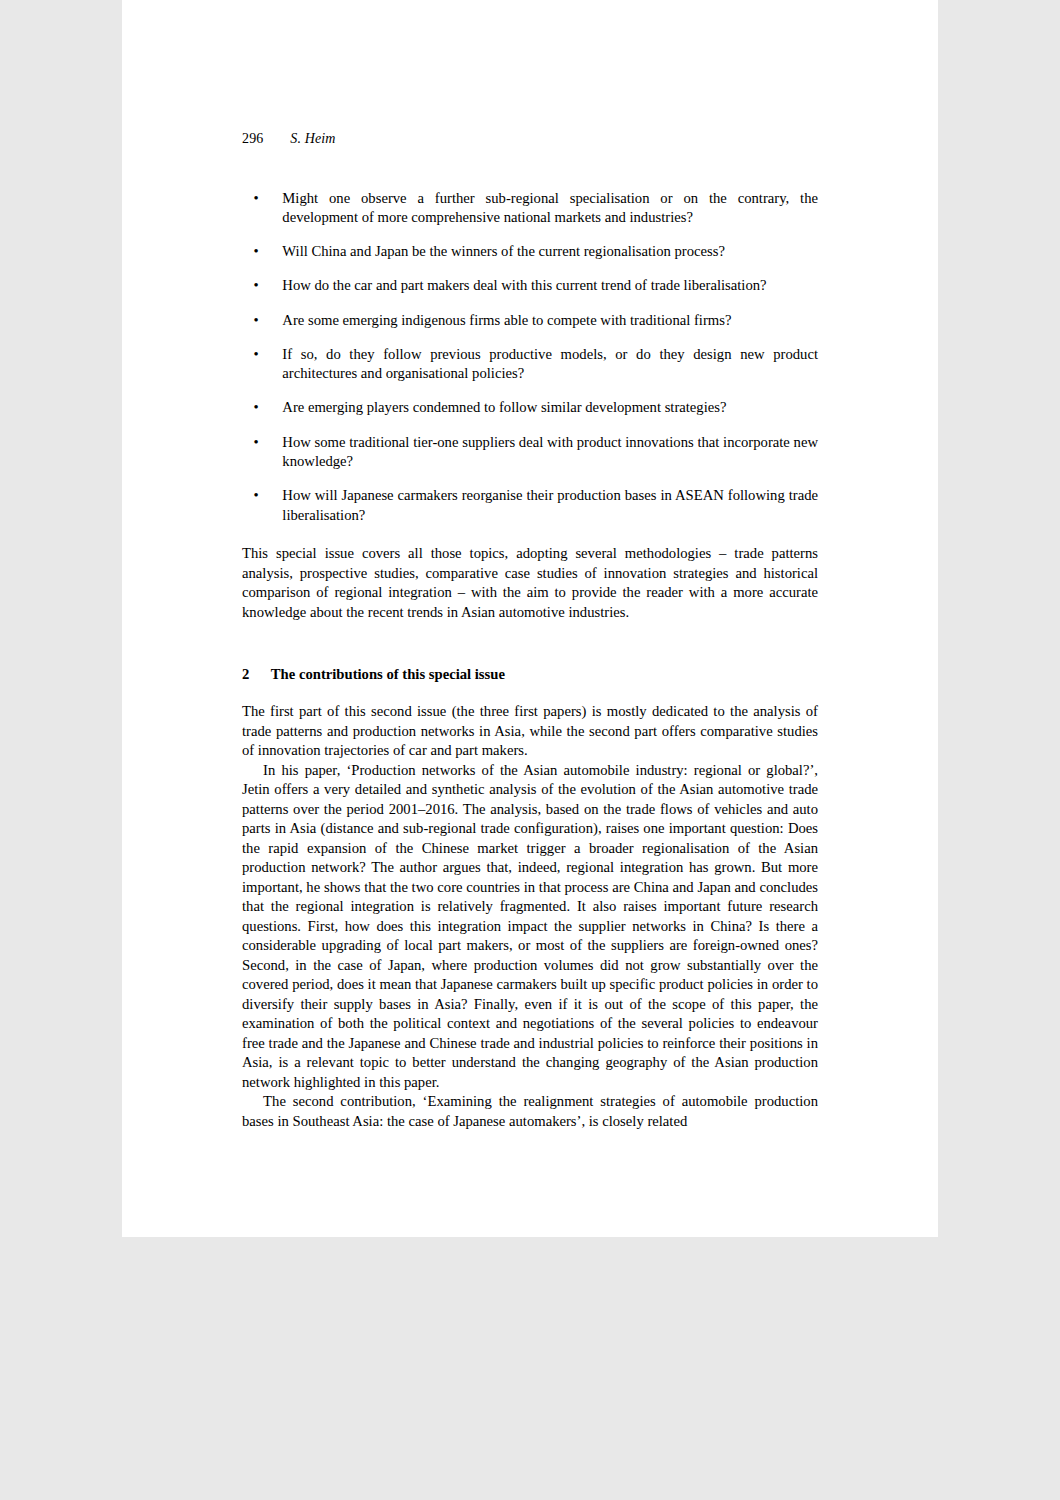296 S. Heim
Might one observe a further sub-regional specialisation or on the contrary, the development of more comprehensive national markets and industries?
Will China and Japan be the winners of the current regionalisation process?
How do the car and part makers deal with this current trend of trade liberalisation?
Are some emerging indigenous firms able to compete with traditional firms?
If so, do they follow previous productive models, or do they design new product architectures and organisational policies?
Are emerging players condemned to follow similar development strategies?
How some traditional tier-one suppliers deal with product innovations that incorporate new knowledge?
How will Japanese carmakers reorganise their production bases in ASEAN following trade liberalisation?
This special issue covers all those topics, adopting several methodologies – trade patterns analysis, prospective studies, comparative case studies of innovation strategies and historical comparison of regional integration – with the aim to provide the reader with a more accurate knowledge about the recent trends in Asian automotive industries.
2 The contributions of this special issue
The first part of this second issue (the three first papers) is mostly dedicated to the analysis of trade patterns and production networks in Asia, while the second part offers comparative studies of innovation trajectories of car and part makers.
In his paper, ‘Production networks of the Asian automobile industry: regional or global?’, Jetin offers a very detailed and synthetic analysis of the evolution of the Asian automotive trade patterns over the period 2001–2016. The analysis, based on the trade flows of vehicles and auto parts in Asia (distance and sub-regional trade configuration), raises one important question: Does the rapid expansion of the Chinese market trigger a broader regionalisation of the Asian production network? The author argues that, indeed, regional integration has grown. But more important, he shows that the two core countries in that process are China and Japan and concludes that the regional integration is relatively fragmented. It also raises important future research questions. First, how does this integration impact the supplier networks in China? Is there a considerable upgrading of local part makers, or most of the suppliers are foreign-owned ones? Second, in the case of Japan, where production volumes did not grow substantially over the covered period, does it mean that Japanese carmakers built up specific product policies in order to diversify their supply bases in Asia? Finally, even if it is out of the scope of this paper, the examination of both the political context and negotiations of the several policies to endeavour free trade and the Japanese and Chinese trade and industrial policies to reinforce their positions in Asia, is a relevant topic to better understand the changing geography of the Asian production network highlighted in this paper.
The second contribution, ‘Examining the realignment strategies of automobile production bases in Southeast Asia: the case of Japanese automakers’, is closely related